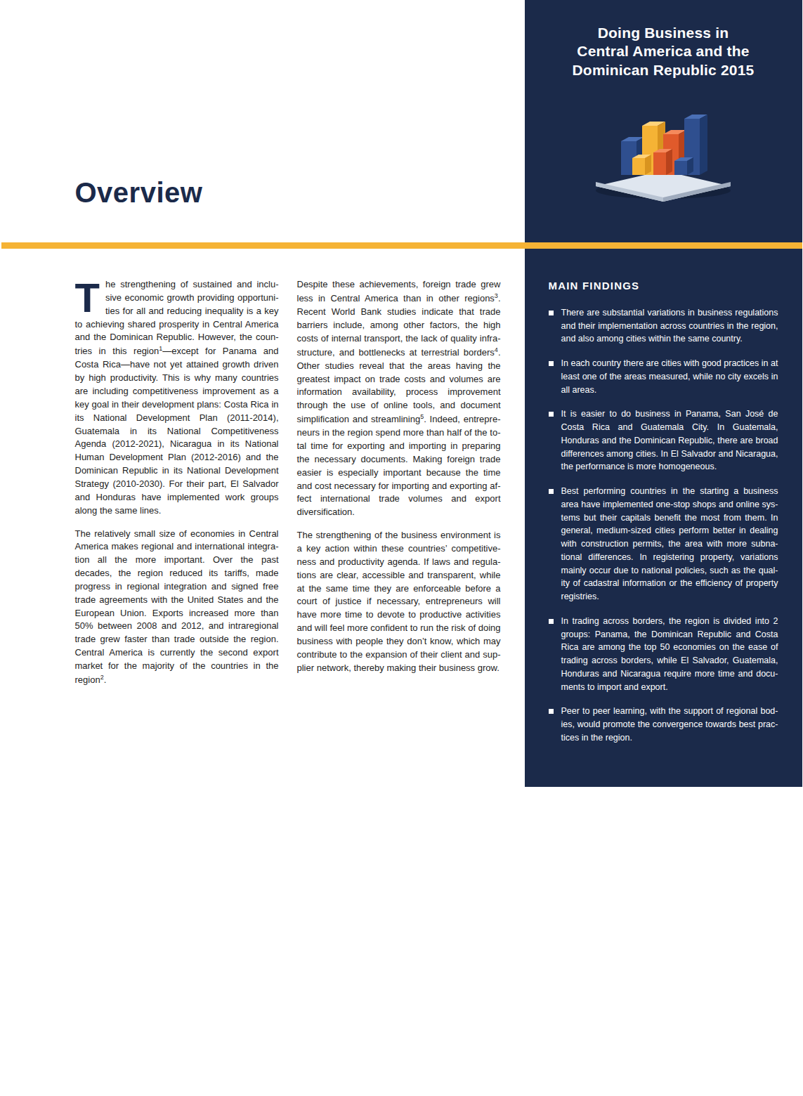Doing Business in
Central America and the
Dominican Republic 2015
Overview
The strengthening of sustained and inclusive economic growth providing opportunities for all and reducing inequality is a key to achieving shared prosperity in Central America and the Dominican Republic. However, the countries in this region1—except for Panama and Costa Rica—have not yet attained growth driven by high productivity. This is why many countries are including competitiveness improvement as a key goal in their development plans: Costa Rica in its National Development Plan (2011-2014), Guatemala in its National Competitiveness Agenda (2012-2021), Nicaragua in its National Human Development Plan (2012-2016) and the Dominican Republic in its National Development Strategy (2010-2030). For their part, El Salvador and Honduras have implemented work groups along the same lines.
The relatively small size of economies in Central America makes regional and international integration all the more important. Over the past decades, the region reduced its tariffs, made progress in regional integration and signed free trade agreements with the United States and the European Union. Exports increased more than 50% between 2008 and 2012, and intraregional trade grew faster than trade outside the region. Central America is currently the second export market for the majority of the countries in the region2.
Despite these achievements, foreign trade grew less in Central America than in other regions3. Recent World Bank studies indicate that trade barriers include, among other factors, the high costs of internal transport, the lack of quality infrastructure, and bottlenecks at terrestrial borders4. Other studies reveal that the areas having the greatest impact on trade costs and volumes are information availability, process improvement through the use of online tools, and document simplification and streamlining5. Indeed, entrepreneurs in the region spend more than half of the total time for exporting and importing in preparing the necessary documents. Making foreign trade easier is especially important because the time and cost necessary for importing and exporting affect international trade volumes and export diversification.
The strengthening of the business environment is a key action within these countries’ competitiveness and productivity agenda. If laws and regulations are clear, accessible and transparent, while at the same time they are enforceable before a court of justice if necessary, entrepreneurs will have more time to devote to productive activities and will feel more confident to run the risk of doing business with people they don’t know, which may contribute to the expansion of their client and supplier network, thereby making their business grow.
MAIN FINDINGS
There are substantial variations in business regulations and their implementation across countries in the region, and also among cities within the same country.
In each country there are cities with good practices in at least one of the areas measured, while no city excels in all areas.
It is easier to do business in Panama, San José de Costa Rica and Guatemala City. In Guatemala, Honduras and the Dominican Republic, there are broad differences among cities. In El Salvador and Nicaragua, the performance is more homogeneous.
Best performing countries in the starting a business area have implemented one-stop shops and online systems but their capitals benefit the most from them. In general, medium-sized cities perform better in dealing with construction permits, the area with more subnational differences. In registering property, variations mainly occur due to national policies, such as the quality of cadastral information or the efficiency of property registries.
In trading across borders, the region is divided into 2 groups: Panama, the Dominican Republic and Costa Rica are among the top 50 economies on the ease of trading across borders, while El Salvador, Guatemala, Honduras and Nicaragua require more time and documents to import and export.
Peer to peer learning, with the support of regional bodies, would promote the convergence towards best practices in the region.